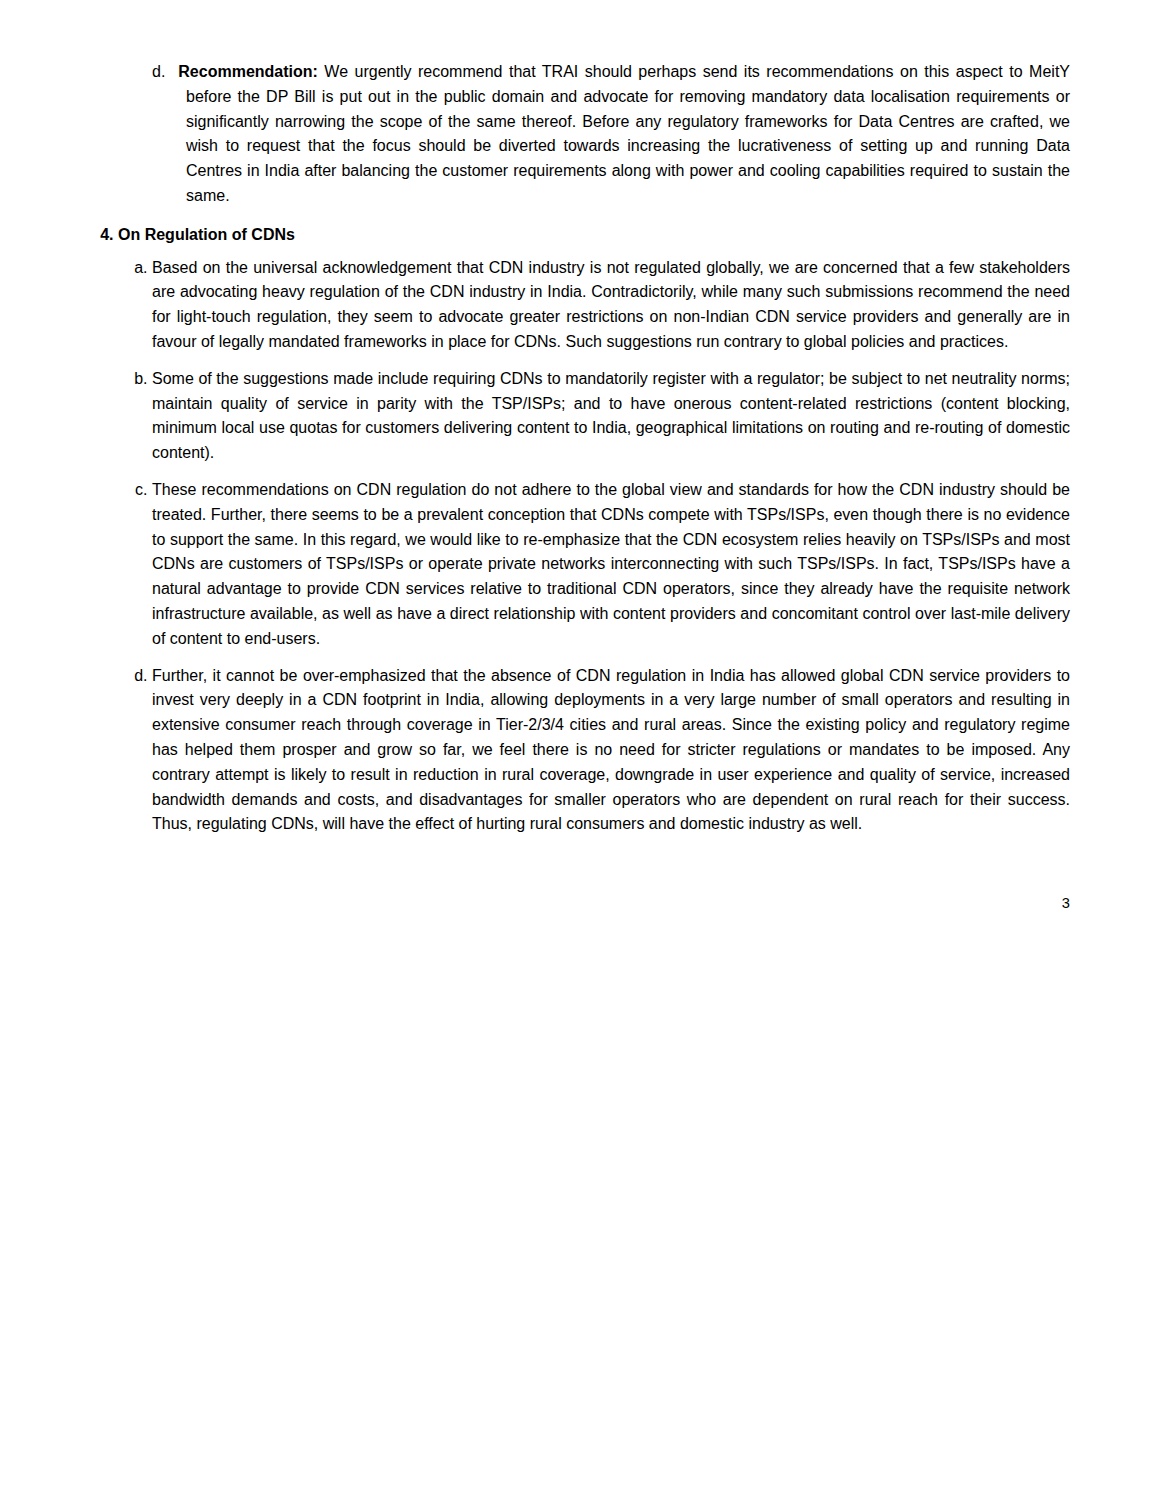d. Recommendation: We urgently recommend that TRAI should perhaps send its recommendations on this aspect to MeitY before the DP Bill is put out in the public domain and advocate for removing mandatory data localisation requirements or significantly narrowing the scope of the same thereof. Before any regulatory frameworks for Data Centres are crafted, we wish to request that the focus should be diverted towards increasing the lucrativeness of setting up and running Data Centres in India after balancing the customer requirements along with power and cooling capabilities required to sustain the same.
On Regulation of CDNs
Based on the universal acknowledgement that CDN industry is not regulated globally, we are concerned that a few stakeholders are advocating heavy regulation of the CDN industry in India. Contradictorily, while many such submissions recommend the need for light-touch regulation, they seem to advocate greater restrictions on non-Indian CDN service providers and generally are in favour of legally mandated frameworks in place for CDNs. Such suggestions run contrary to global policies and practices.
Some of the suggestions made include requiring CDNs to mandatorily register with a regulator; be subject to net neutrality norms; maintain quality of service in parity with the TSP/ISPs; and to have onerous content-related restrictions (content blocking, minimum local use quotas for customers delivering content to India, geographical limitations on routing and re-routing of domestic content).
These recommendations on CDN regulation do not adhere to the global view and standards for how the CDN industry should be treated. Further, there seems to be a prevalent conception that CDNs compete with TSPs/ISPs, even though there is no evidence to support the same. In this regard, we would like to re-emphasize that the CDN ecosystem relies heavily on TSPs/ISPs and most CDNs are customers of TSPs/ISPs or operate private networks interconnecting with such TSPs/ISPs. In fact, TSPs/ISPs have a natural advantage to provide CDN services relative to traditional CDN operators, since they already have the requisite network infrastructure available, as well as have a direct relationship with content providers and concomitant control over last-mile delivery of content to end-users.
Further, it cannot be over-emphasized that the absence of CDN regulation in India has allowed global CDN service providers to invest very deeply in a CDN footprint in India, allowing deployments in a very large number of small operators and resulting in extensive consumer reach through coverage in Tier-2/3/4 cities and rural areas. Since the existing policy and regulatory regime has helped them prosper and grow so far, we feel there is no need for stricter regulations or mandates to be imposed. Any contrary attempt is likely to result in reduction in rural coverage, downgrade in user experience and quality of service, increased bandwidth demands and costs, and disadvantages for smaller operators who are dependent on rural reach for their success. Thus, regulating CDNs, will have the effect of hurting rural consumers and domestic industry as well.
3